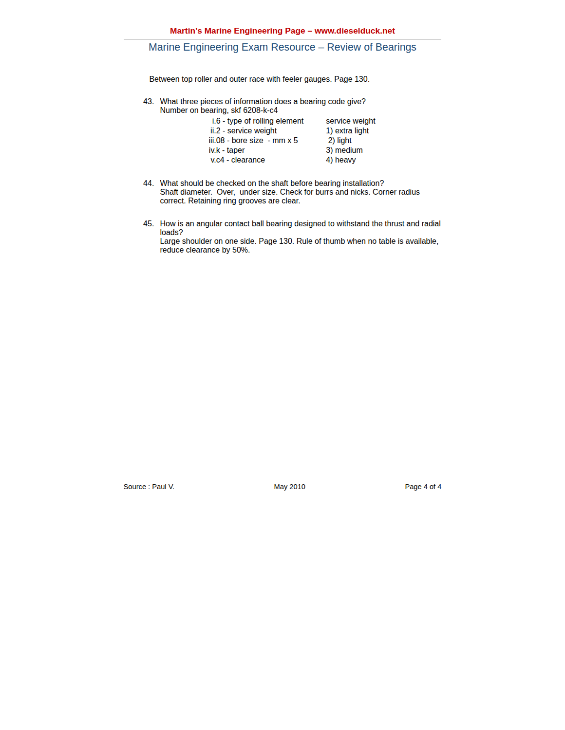Martin’s Marine Engineering Page – www.dieselduck.net
Marine Engineering Exam Resource – Review of Bearings
Between top roller and outer race with feeler gauges. Page 130.
What three pieces of information does a bearing code give?
Number on bearing, skf 6208-k-c4
| i. | 6 - type of rolling element | service weight |
| ii. | 2 - service weight | 1) extra light |
| iii. | 08 - bore size - mm x 5 | 2) light |
| iv. | k - taper | 3) medium |
| v. | c4 - clearance | 4) heavy |
What should be checked on the shaft before bearing installation?
Shaft diameter. Over, under size. Check for burrs and nicks. Corner radius correct. Retaining ring grooves are clear.
How is an angular contact ball bearing designed to withstand the thrust and radial loads?
Large shoulder on one side. Page 130. Rule of thumb when no table is available, reduce clearance by 50%.
Source : Paul V. May 2010 Page 4 of 4